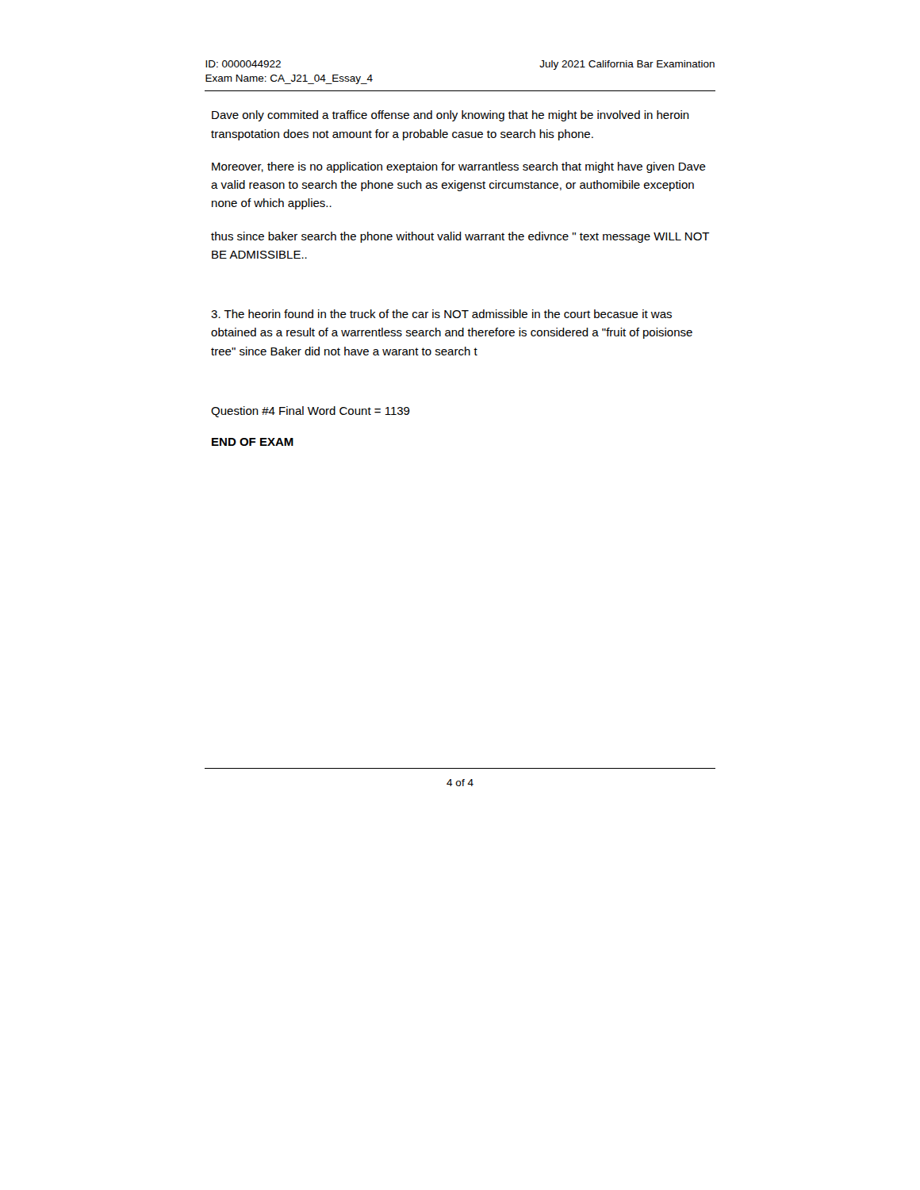ID: 0000044922
Exam Name: CA_J21_04_Essay_4
July 2021 California Bar Examination
Dave only commited a traffice offense and only knowing that he might be involved in heroin transpotation does not amount for a probable casue to search his phone.
Moreover, there is no application exeptaion for warrantless search that might have given Dave a valid reason to search the phone such as exigenst circumstance, or authomibile exception none of which applies..
thus since baker search the phone without valid warrant the edivnce " text message WILL NOT BE ADMISSIBLE..
3. The heorin found in the truck of the car is NOT admissible in the court becasue it was obtained as a result of a warrentless search and therefore is considered a "fruit of poisionse tree" since Baker did not have a warant to search t
Question #4 Final Word Count = 1139
END OF EXAM
4 of 4